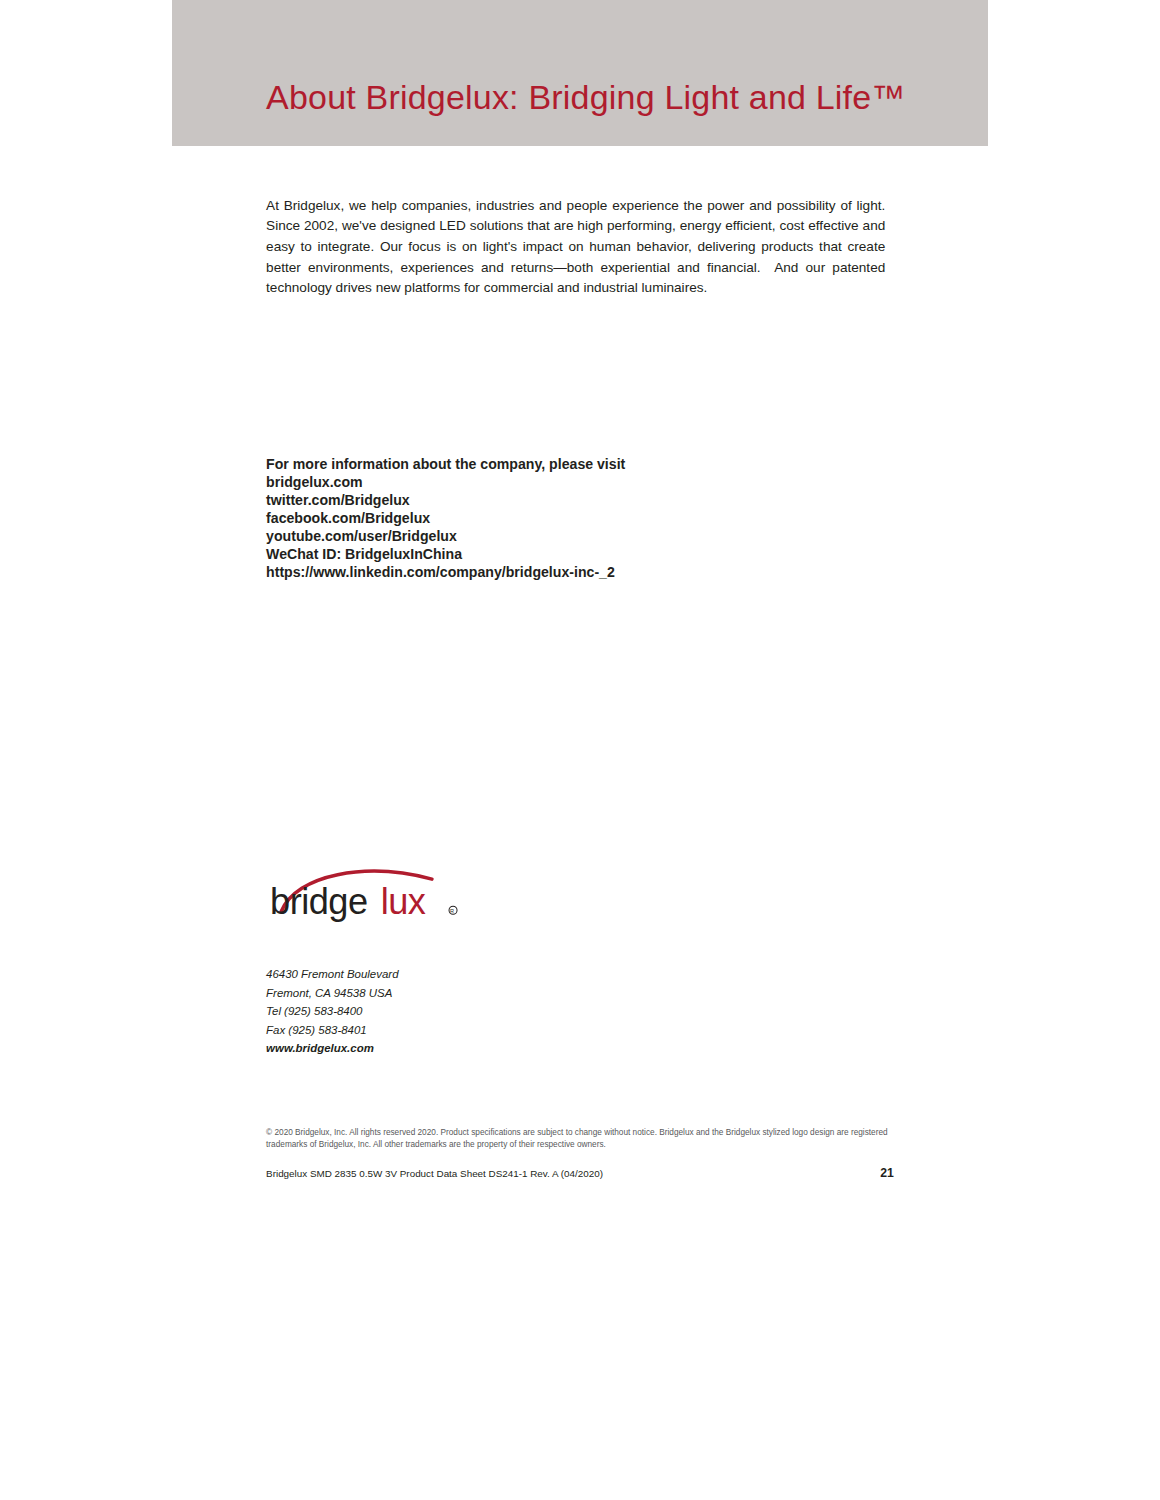About Bridgelux: Bridging Light and Life™
At Bridgelux, we help companies, industries and people experience the power and possibility of light. Since 2002, we've designed LED solutions that are high performing, energy efficient, cost effective and easy to integrate. Our focus is on light's impact on human behavior, delivering products that create better environments, experiences and returns—both experiential and financial. And our patented technology drives new platforms for commercial and industrial luminaires.
For more information about the company, please visit
bridgelux.com
twitter.com/Bridgelux
facebook.com/Bridgelux
youtube.com/user/Bridgelux
WeChat ID: BridgeluxInChina
https://www.linkedin.com/company/bridgelux-inc-_2
bridge lux R
46430 Fremont Boulevard
Fremont, CA 94538 USA
Tel (925) 583-8400
Fax (925) 583-8401
www.bridgelux.com
© 2020 Bridgelux, Inc. All rights reserved 2020. Product specifications are subject to change without notice. Bridgelux and the Bridgelux stylized logo design are registered trademarks of Bridgelux, Inc. All other trademarks are the property of their respective owners.
Bridgelux SMD 2835 0.5W 3V Product Data Sheet DS241-1 Rev. A (04/2020) 21